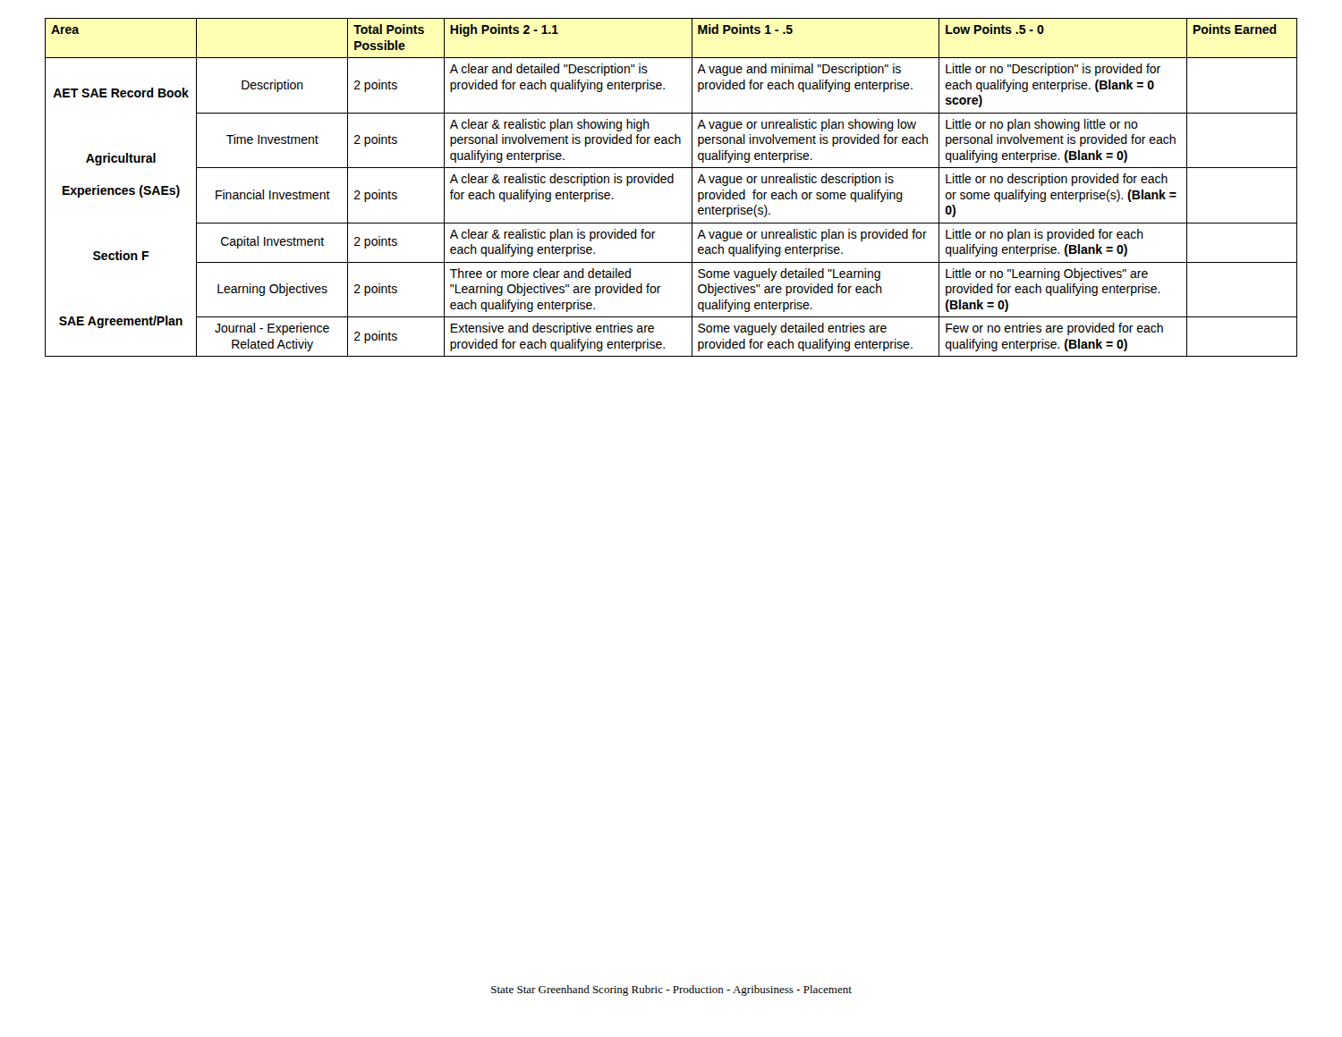| Area | | Total Points Possible | High Points 2 - 1.1 | Mid Points 1 - .5 | Low Points .5 - 0 | Points Earned |
| --- | --- | --- | --- | --- | --- | --- |
| AET SAE Record Book Agricultural Experiences (SAEs) Section F SAE Agreement/Plan | Description | 2 points | A clear and detailed "Description" is provided for each qualifying enterprise. | A vague and minimal "Description" is provided for each qualifying enterprise. | Little or no "Description" is provided for each qualifying enterprise. (Blank = 0 score) | |
| Time Investment | 2 points | A clear & realistic plan showing high personal involvement is provided for each qualifying enterprise. | A vague or unrealistic plan showing low personal involvement is provided for each qualifying enterprise. | Little or no plan showing little or no personal involvement is provided for each qualifying enterprise. (Blank = 0) | |
| Financial Investment | 2 points | A clear & realistic description is provided for each qualifying enterprise. | A vague or unrealistic description is provided for each or some qualifying enterprise(s). | Little or no description provided for each or some qualifying enterprise(s). (Blank = 0) | |
| Capital Investment | 2 points | A clear & realistic plan is provided for each qualifying enterprise. | A vague or unrealistic plan is provided for each qualifying enterprise. | Little or no plan is provided for each qualifying enterprise. (Blank = 0) | |
| Learning Objectives | 2 points | Three or more clear and detailed "Learning Objectives" are provided for each qualifying enterprise. | Some vaguely detailed "Learning Objectives" are provided for each qualifying enterprise. | Little or no "Learning Objectives" are provided for each qualifying enterprise. (Blank = 0) | |
| Journal - Experience Related Activiy | 2 points | Extensive and descriptive entries are provided for each qualifying enterprise. | Some vaguely detailed entries are provided for each qualifying enterprise. | Few or no entries are provided for each qualifying enterprise. (Blank = 0) | |
State Star Greenhand Scoring Rubric - Production - Agribusiness - Placement